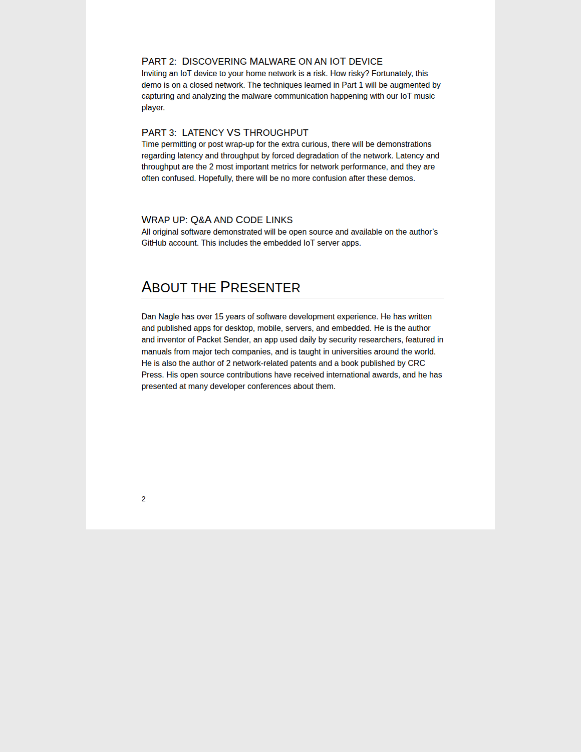PART 2: DISCOVERING MALWARE ON AN IOT DEVICE
Inviting an IoT device to your home network is a risk. How risky? Fortunately, this demo is on a closed network. The techniques learned in Part 1 will be augmented by capturing and analyzing the malware communication happening with our IoT music player.
PART 3: LATENCY VS THROUGHPUT
Time permitting or post wrap-up for the extra curious, there will be demonstrations regarding latency and throughput by forced degradation of the network. Latency and throughput are the 2 most important metrics for network performance, and they are often confused. Hopefully, there will be no more confusion after these demos.
WRAP UP: Q&A AND CODE LINKS
All original software demonstrated will be open source and available on the author’s GitHub account. This includes the embedded IoT server apps.
ABOUT THE PRESENTER
Dan Nagle has over 15 years of software development experience. He has written and published apps for desktop, mobile, servers, and embedded. He is the author and inventor of Packet Sender, an app used daily by security researchers, featured in manuals from major tech companies, and is taught in universities around the world. He is also the author of 2 network-related patents and a book published by CRC Press. His open source contributions have received international awards, and he has presented at many developer conferences about them.
2